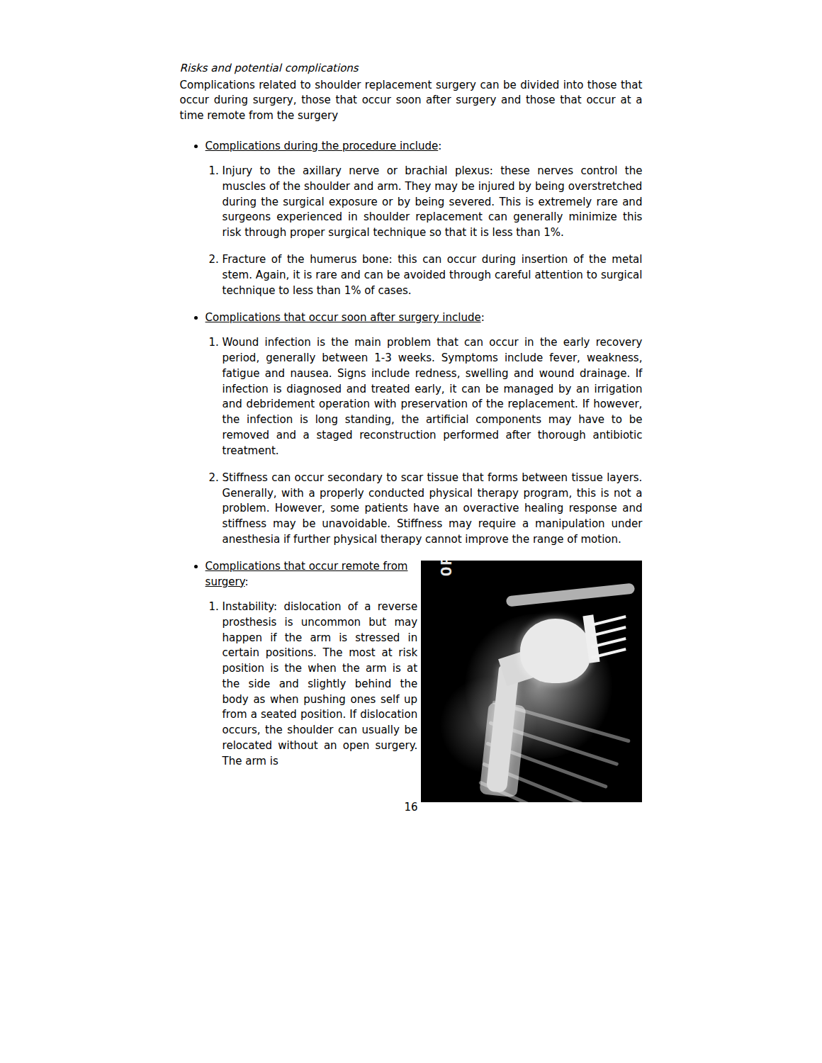Risks and potential complications
Complications related to shoulder replacement surgery can be divided into those that occur during surgery, those that occur soon after surgery and those that occur at a time remote from the surgery
Complications during the procedure include:
Injury to the axillary nerve or brachial plexus: these nerves control the muscles of the shoulder and arm. They may be injured by being overstretched during the surgical exposure or by being severed. This is extremely rare and surgeons experienced in shoulder replacement can generally minimize this risk through proper surgical technique so that it is less than 1%.
Fracture of the humerus bone: this can occur during insertion of the metal stem. Again, it is rare and can be avoided through careful attention to surgical technique to less than 1% of cases.
Complications that occur soon after surgery include:
Wound infection is the main problem that can occur in the early recovery period, generally between 1-3 weeks. Symptoms include fever, weakness, fatigue and nausea. Signs include redness, swelling and wound drainage. If infection is diagnosed and treated early, it can be managed by an irrigation and debridement operation with preservation of the replacement. If however, the infection is long standing, the artificial components may have to be removed and a staged reconstruction performed after thorough antibiotic treatment.
Stiffness can occur secondary to scar tissue that forms between tissue layers. Generally, with a properly conducted physical therapy program, this is not a problem. However, some patients have an overactive healing response and stiffness may be unavoidable. Stiffness may require a manipulation under anesthesia if further physical therapy cannot improve the range of motion.
OR
Complications that occur remote from surgery:
Instability: dislocation of a reverse prosthesis is uncommon but may happen if the arm is stressed in certain positions. The most at risk position is the when the arm is at the side and slightly behind the body as when pushing ones self up from a seated position. If dislocation occurs, the shoulder can usually be relocated without an open surgery. The arm is
16